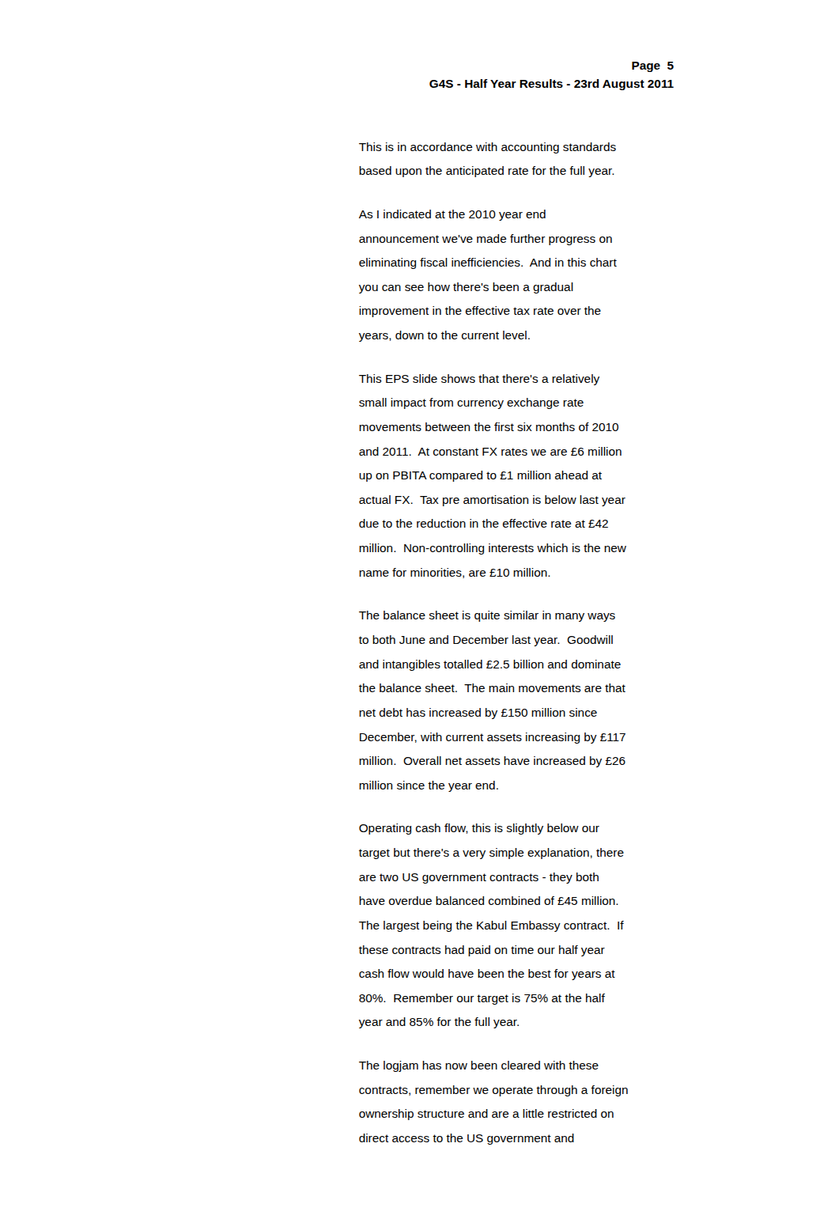Page 5
G4S - Half Year Results - 23rd August 2011
This is in accordance with accounting standards based upon the anticipated rate for the full year.
As I indicated at the 2010 year end announcement we've made further progress on eliminating fiscal inefficiencies. And in this chart you can see how there's been a gradual improvement in the effective tax rate over the years, down to the current level.
This EPS slide shows that there's a relatively small impact from currency exchange rate movements between the first six months of 2010 and 2011. At constant FX rates we are £6 million up on PBITA compared to £1 million ahead at actual FX. Tax pre amortisation is below last year due to the reduction in the effective rate at £42 million. Non-controlling interests which is the new name for minorities, are £10 million.
The balance sheet is quite similar in many ways to both June and December last year. Goodwill and intangibles totalled £2.5 billion and dominate the balance sheet. The main movements are that net debt has increased by £150 million since December, with current assets increasing by £117 million. Overall net assets have increased by £26 million since the year end.
Operating cash flow, this is slightly below our target but there's a very simple explanation, there are two US government contracts - they both have overdue balanced combined of £45 million. The largest being the Kabul Embassy contract. If these contracts had paid on time our half year cash flow would have been the best for years at 80%. Remember our target is 75% at the half year and 85% for the full year.
The logjam has now been cleared with these contracts, remember we operate through a foreign ownership structure and are a little restricted on direct access to the US government and